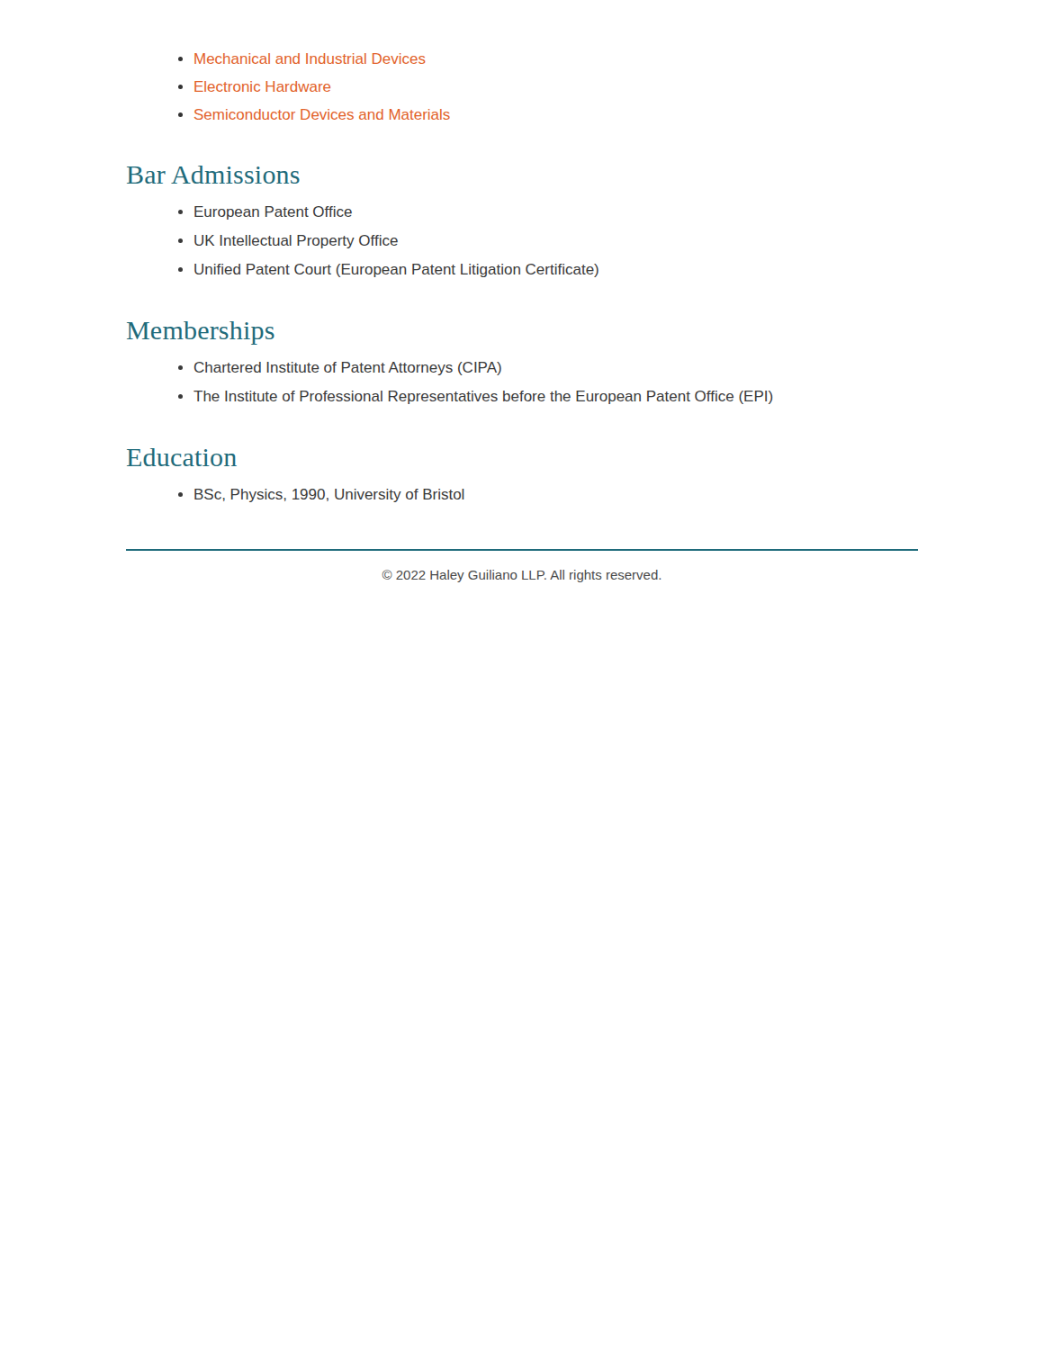Mechanical and Industrial Devices
Electronic Hardware
Semiconductor Devices and Materials
Bar Admissions
European Patent Office
UK Intellectual Property Office
Unified Patent Court (European Patent Litigation Certificate)
Memberships
Chartered Institute of Patent Attorneys (CIPA)
The Institute of Professional Representatives before the European Patent Office (EPI)
Education
BSc, Physics, 1990, University of Bristol
© 2022 Haley Guiliano LLP. All rights reserved.